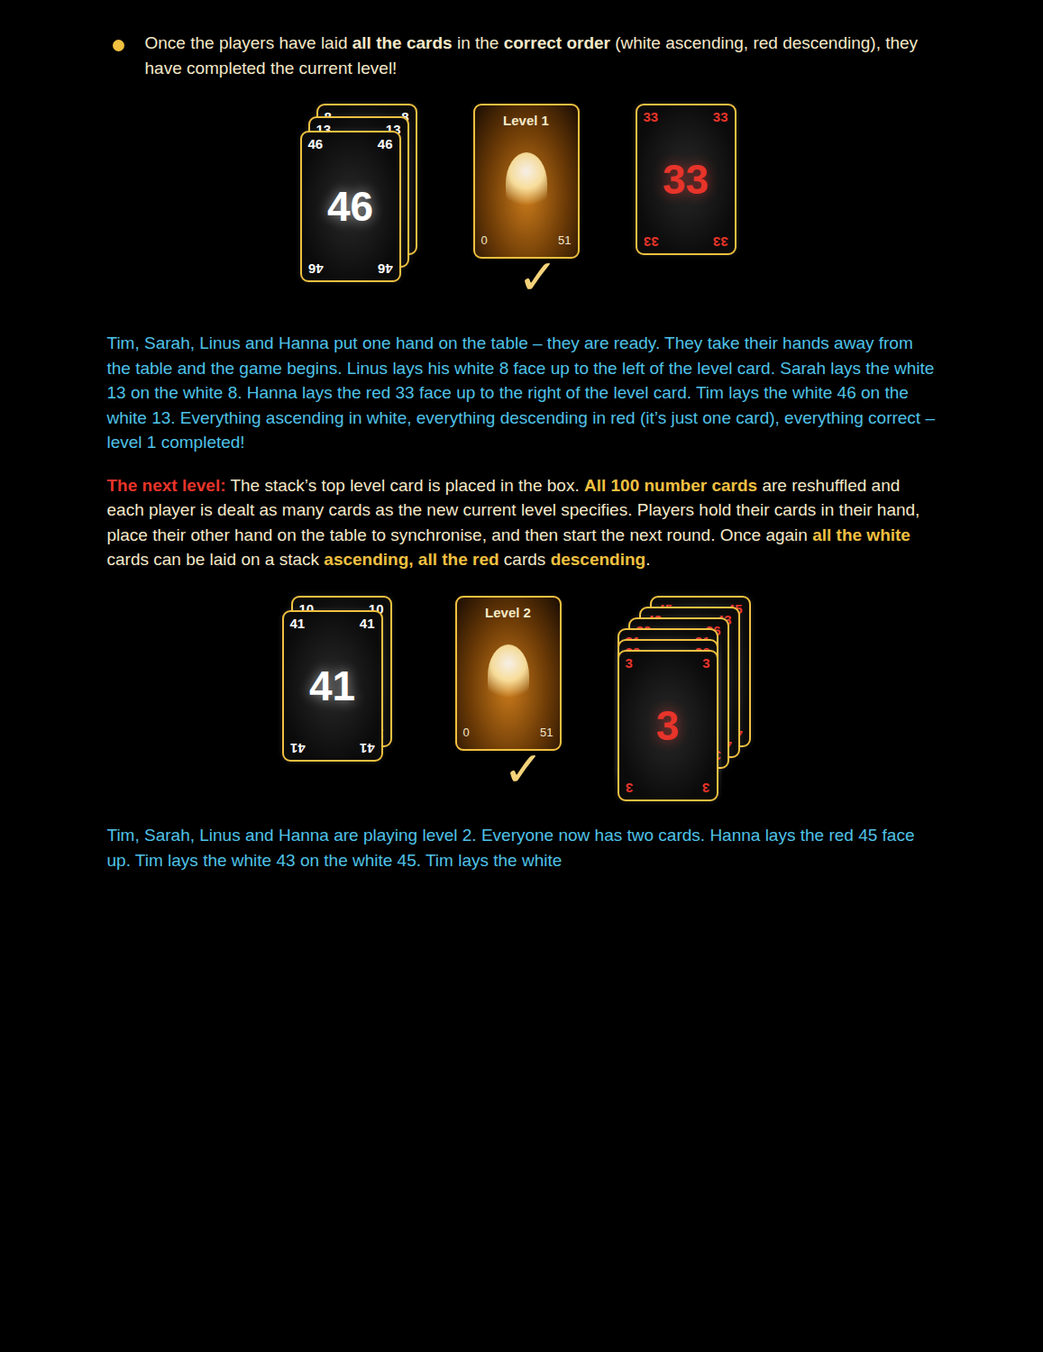Once the players have laid all the cards in the correct order (white ascending, red descending), they have completed the current level!
88 88
1313 1313
4646 46 4646
Level 1 0 51
✓
3333 33 3333
Tim, Sarah, Linus and Hanna put one hand on the table – they are ready. They take their hands away from the table and the game begins. Linus lays his white 8 face up to the left of the level card. Sarah lays the white 13 on the white 8. Hanna lays the red 33 face up to the right of the level card. Tim lays the white 46 on the white 13. Everything ascending in white, everything descending in red (it’s just one card), everything correct – level 1 completed!
The next level: The stack’s top level card is placed in the box. All 100 number cards are reshuffled and each player is dealt as many cards as the new current level specifies. Players hold their cards in their hand, place their other hand on the table to synchronise, and then start the next round. Once again all the white cards can be laid on a stack ascending, all the red cards descending.
1010 1010
4141 41 4141
Level 2 0 51
✓
4545 4545
4343 4343
3636 3636
3131 3131
2626 2626
33 3 33
Tim, Sarah, Linus and Hanna are playing level 2. Everyone now has two cards. Hanna lays the red 45 face up. Tim lays the white 43 on the white 45. Tim lays the white